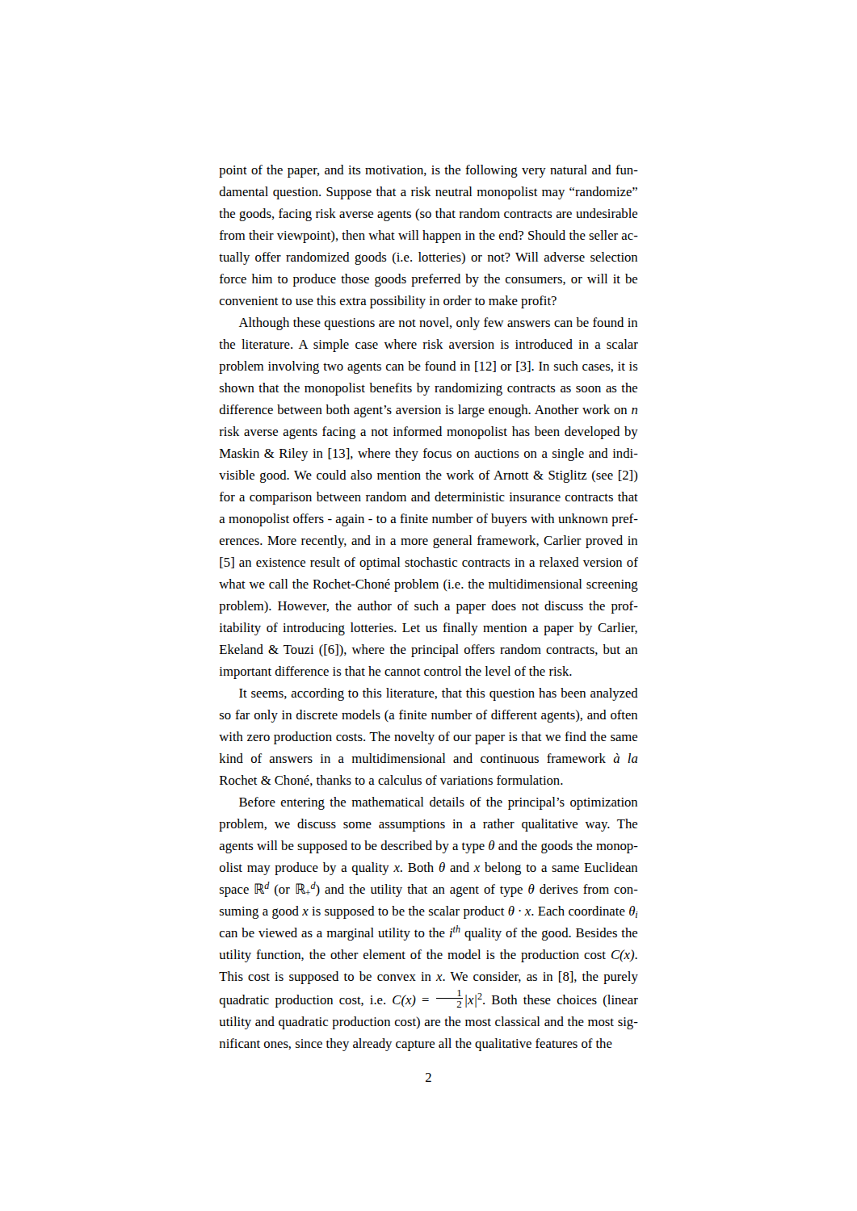point of the paper, and its motivation, is the following very natural and fundamental question. Suppose that a risk neutral monopolist may “randomize” the goods, facing risk averse agents (so that random contracts are undesirable from their viewpoint), then what will happen in the end? Should the seller actually offer randomized goods (i.e. lotteries) or not? Will adverse selection force him to produce those goods preferred by the consumers, or will it be convenient to use this extra possibility in order to make profit?
Although these questions are not novel, only few answers can be found in the literature. A simple case where risk aversion is introduced in a scalar problem involving two agents can be found in [12] or [3]. In such cases, it is shown that the monopolist benefits by randomizing contracts as soon as the difference between both agent’s aversion is large enough. Another work on n risk averse agents facing a not informed monopolist has been developed by Maskin & Riley in [13], where they focus on auctions on a single and indivisible good. We could also mention the work of Arnott & Stiglitz (see [2]) for a comparison between random and deterministic insurance contracts that a monopolist offers - again - to a finite number of buyers with unknown preferences. More recently, and in a more general framework, Carlier proved in [5] an existence result of optimal stochastic contracts in a relaxed version of what we call the Rochet-Choné problem (i.e. the multidimensional screening problem). However, the author of such a paper does not discuss the profitability of introducing lotteries. Let us finally mention a paper by Carlier, Ekeland & Touzi ([6]), where the principal offers random contracts, but an important difference is that he cannot control the level of the risk.
It seems, according to this literature, that this question has been analyzed so far only in discrete models (a finite number of different agents), and often with zero production costs. The novelty of our paper is that we find the same kind of answers in a multidimensional and continuous framework à la Rochet & Choné, thanks to a calculus of variations formulation.
Before entering the mathematical details of the principal’s optimization problem, we discuss some assumptions in a rather qualitative way. The agents will be supposed to be described by a type θ and the goods the monopolist may produce by a quality x. Both θ and x belong to a same Euclidean space ℝd (or ℝ+d) and the utility that an agent of type θ derives from consuming a good x is supposed to be the scalar product θ · x. Each coordinate θi can be viewed as a marginal utility to the ith quality of the good. Besides the utility function, the other element of the model is the production cost C(x). This cost is supposed to be convex in x. We consider, as in [8], the purely quadratic production cost, i.e. C(x) = 12|x|2. Both these choices (linear utility and quadratic production cost) are the most classical and the most significant ones, since they already capture all the qualitative features of the
2